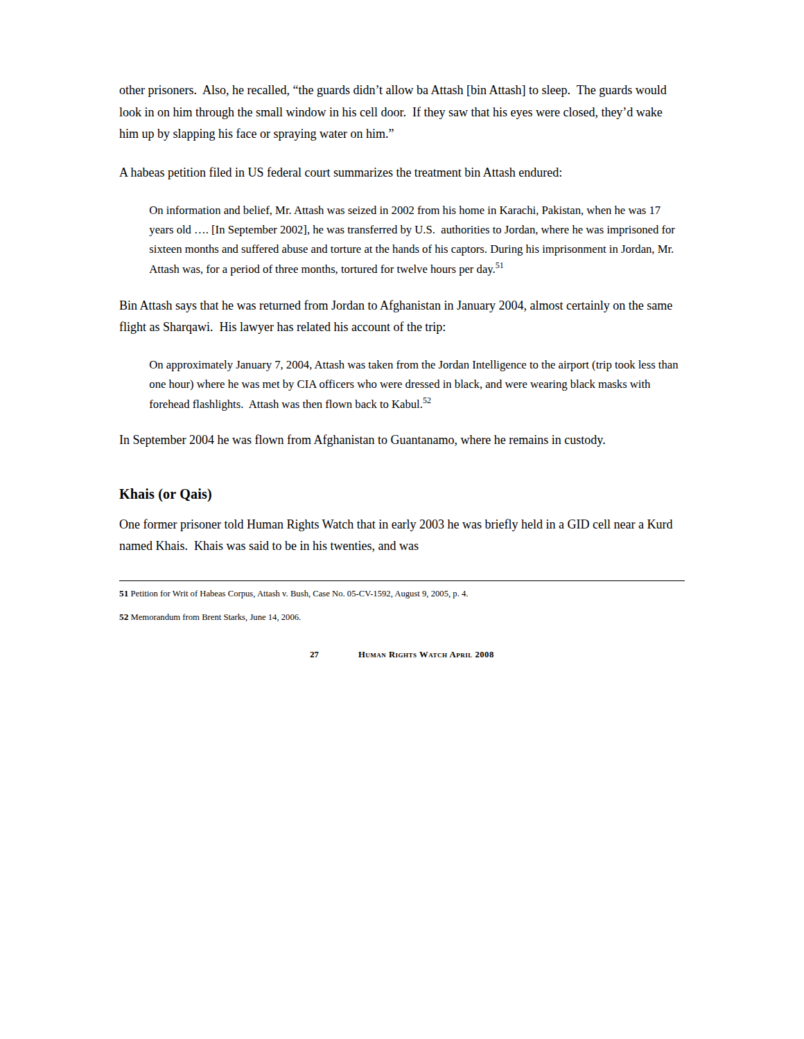other prisoners. Also, he recalled, “the guards didn’t allow ba Attash [bin Attash] to sleep. The guards would look in on him through the small window in his cell door. If they saw that his eyes were closed, they’d wake him up by slapping his face or spraying water on him.”
A habeas petition filed in US federal court summarizes the treatment bin Attash endured:
On information and belief, Mr. Attash was seized in 2002 from his home in Karachi, Pakistan, when he was 17 years old …. [In September 2002], he was transferred by U.S. authorities to Jordan, where he was imprisoned for sixteen months and suffered abuse and torture at the hands of his captors. During his imprisonment in Jordan, Mr. Attash was, for a period of three months, tortured for twelve hours per day.51
Bin Attash says that he was returned from Jordan to Afghanistan in January 2004, almost certainly on the same flight as Sharqawi. His lawyer has related his account of the trip:
On approximately January 7, 2004, Attash was taken from the Jordan Intelligence to the airport (trip took less than one hour) where he was met by CIA officers who were dressed in black, and were wearing black masks with forehead flashlights. Attash was then flown back to Kabul.52
In September 2004 he was flown from Afghanistan to Guantanamo, where he remains in custody.
Khais (or Qais)
One former prisoner told Human Rights Watch that in early 2003 he was briefly held in a GID cell near a Kurd named Khais. Khais was said to be in his twenties, and was
51 Petition for Writ of Habeas Corpus, Attash v. Bush, Case No. 05-CV-1592, August 9, 2005, p. 4.
52 Memorandum from Brent Starks, June 14, 2006.
27 Human Rights Watch April 2008